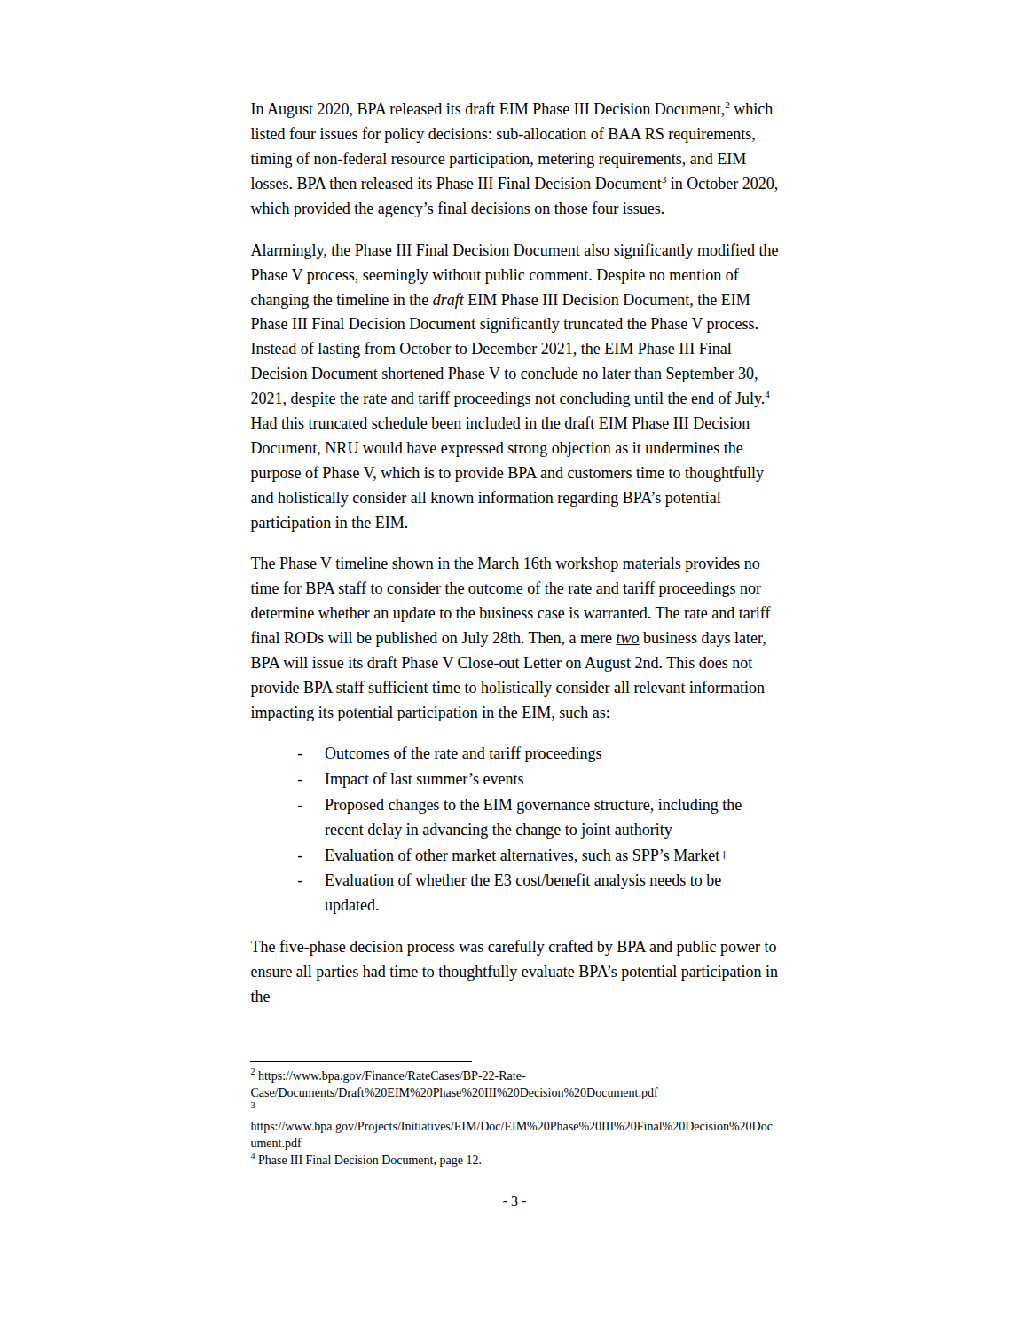In August 2020, BPA released its draft EIM Phase III Decision Document,2 which listed four issues for policy decisions: sub-allocation of BAA RS requirements, timing of non-federal resource participation, metering requirements, and EIM losses. BPA then released its Phase III Final Decision Document3 in October 2020, which provided the agency’s final decisions on those four issues.
Alarmingly, the Phase III Final Decision Document also significantly modified the Phase V process, seemingly without public comment. Despite no mention of changing the timeline in the draft EIM Phase III Decision Document, the EIM Phase III Final Decision Document significantly truncated the Phase V process. Instead of lasting from October to December 2021, the EIM Phase III Final Decision Document shortened Phase V to conclude no later than September 30, 2021, despite the rate and tariff proceedings not concluding until the end of July.4 Had this truncated schedule been included in the draft EIM Phase III Decision Document, NRU would have expressed strong objection as it undermines the purpose of Phase V, which is to provide BPA and customers time to thoughtfully and holistically consider all known information regarding BPA’s potential participation in the EIM.
The Phase V timeline shown in the March 16th workshop materials provides no time for BPA staff to consider the outcome of the rate and tariff proceedings nor determine whether an update to the business case is warranted. The rate and tariff final RODs will be published on July 28th. Then, a mere two business days later, BPA will issue its draft Phase V Close-out Letter on August 2nd. This does not provide BPA staff sufficient time to holistically consider all relevant information impacting its potential participation in the EIM, such as:
Outcomes of the rate and tariff proceedings
Impact of last summer’s events
Proposed changes to the EIM governance structure, including the recent delay in advancing the change to joint authority
Evaluation of other market alternatives, such as SPP’s Market+
Evaluation of whether the E3 cost/benefit analysis needs to be updated.
The five-phase decision process was carefully crafted by BPA and public power to ensure all parties had time to thoughtfully evaluate BPA’s potential participation in the
2 https://www.bpa.gov/Finance/RateCases/BP-22-Rate-Case/Documents/Draft%20EIM%20Phase%20III%20Decision%20Document.pdf
3
https://www.bpa.gov/Projects/Initiatives/EIM/Doc/EIM%20Phase%20III%20Final%20Decision%20Document.pdf
4 Phase III Final Decision Document, page 12.
- 3 -